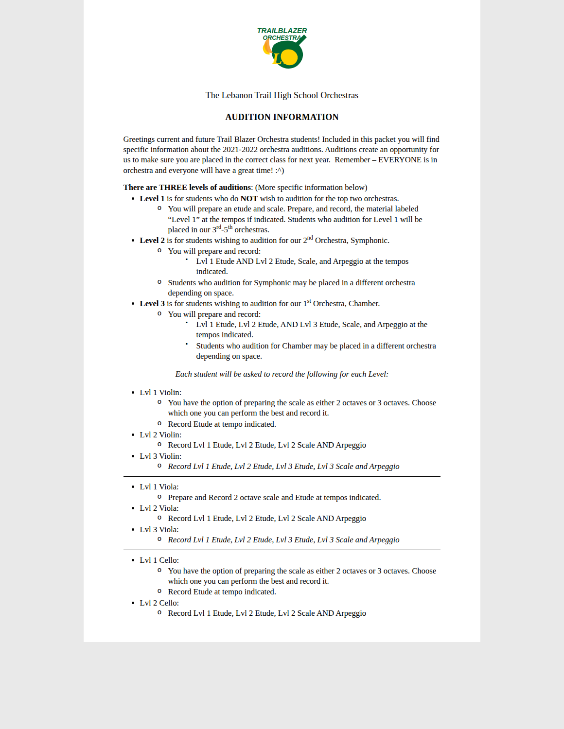The Lebanon Trail High School Orchestras
AUDITION INFORMATION
Greetings current and future Trail Blazer Orchestra students! Included in this packet you will find specific information about the 2021-2022 orchestra auditions. Auditions create an opportunity for us to make sure you are placed in the correct class for next year. Remember – EVERYONE is in orchestra and everyone will have a great time! :^)
There are THREE levels of auditions: (More specific information below)
Level 1 is for students who do NOT wish to audition for the top two orchestras.
You will prepare an etude and scale. Prepare, and record, the material labeled “Level 1” at the tempos if indicated. Students who audition for Level 1 will be placed in our 3rd-5th orchestras.
Level 2 is for students wishing to audition for our 2nd Orchestra, Symphonic.
You will prepare and record:
Lvl 1 Etude AND Lvl 2 Etude, Scale, and Arpeggio at the tempos indicated.
Students who audition for Symphonic may be placed in a different orchestra depending on space.
Level 3 is for students wishing to audition for our 1st Orchestra, Chamber.
You will prepare and record:
Lvl 1 Etude, Lvl 2 Etude, AND Lvl 3 Etude, Scale, and Arpeggio at the tempos indicated.
Students who audition for Chamber may be placed in a different orchestra depending on space.
Each student will be asked to record the following for each Level:
Lvl 1 Violin:
You have the option of preparing the scale as either 2 octaves or 3 octaves. Choose which one you can perform the best and record it.
Record Etude at tempo indicated.
Lvl 2 Violin:
Record Lvl 1 Etude, Lvl 2 Etude, Lvl 2 Scale AND Arpeggio
Lvl 3 Violin:
Record Lvl 1 Etude, Lvl 2 Etude, Lvl 3 Etude, Lvl 3 Scale and Arpeggio
Lvl 1 Viola:
Prepare and Record 2 octave scale and Etude at tempos indicated.
Lvl 2 Viola:
Record Lvl 1 Etude, Lvl 2 Etude, Lvl 2 Scale AND Arpeggio
Lvl 3 Viola:
Record Lvl 1 Etude, Lvl 2 Etude, Lvl 3 Etude, Lvl 3 Scale and Arpeggio
Lvl 1 Cello:
You have the option of preparing the scale as either 2 octaves or 3 octaves. Choose which one you can perform the best and record it.
Record Etude at tempo indicated.
Lvl 2 Cello:
Record Lvl 1 Etude, Lvl 2 Etude, Lvl 2 Scale AND Arpeggio